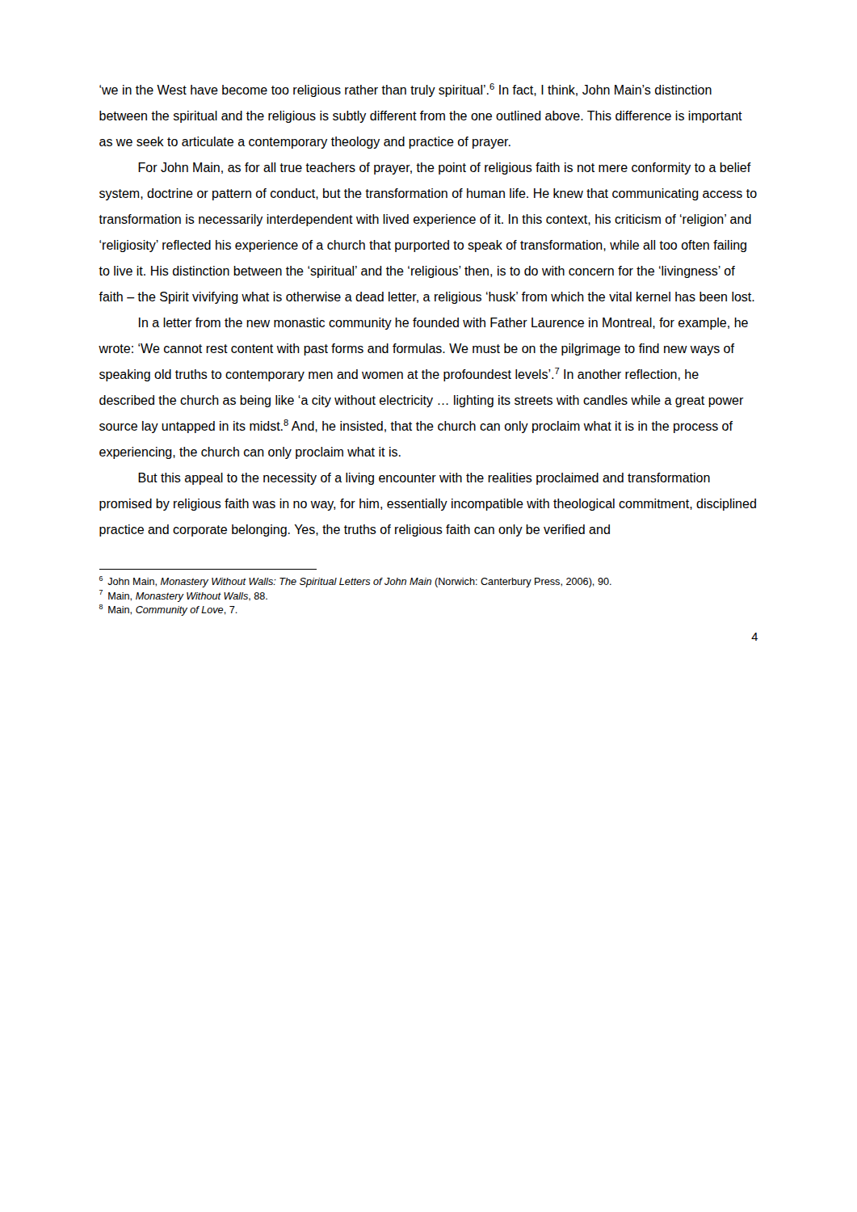‘we in the West have become too religious rather than truly spiritual’.6 In fact, I think, John Main’s distinction between the spiritual and the religious is subtly different from the one outlined above. This difference is important as we seek to articulate a contemporary theology and practice of prayer.
For John Main, as for all true teachers of prayer, the point of religious faith is not mere conformity to a belief system, doctrine or pattern of conduct, but the transformation of human life. He knew that communicating access to transformation is necessarily interdependent with lived experience of it. In this context, his criticism of ‘religion’ and ‘religiosity’ reflected his experience of a church that purported to speak of transformation, while all too often failing to live it. His distinction between the ‘spiritual’ and the ‘religious’ then, is to do with concern for the ‘livingness’ of faith – the Spirit vivifying what is otherwise a dead letter, a religious ‘husk’ from which the vital kernel has been lost.
In a letter from the new monastic community he founded with Father Laurence in Montreal, for example, he wrote: ‘We cannot rest content with past forms and formulas. We must be on the pilgrimage to find new ways of speaking old truths to contemporary men and women at the profoundest levels’.7 In another reflection, he described the church as being like ‘a city without electricity … lighting its streets with candles while a great power source lay untapped in its midst.8 And, he insisted, that the church can only proclaim what it is in the process of experiencing, the church can only proclaim what it is.
But this appeal to the necessity of a living encounter with the realities proclaimed and transformation promised by religious faith was in no way, for him, essentially incompatible with theological commitment, disciplined practice and corporate belonging. Yes, the truths of religious faith can only be verified and
6 John Main, Monastery Without Walls: The Spiritual Letters of John Main (Norwich: Canterbury Press, 2006), 90.
7 Main, Monastery Without Walls, 88.
8 Main, Community of Love, 7.
4